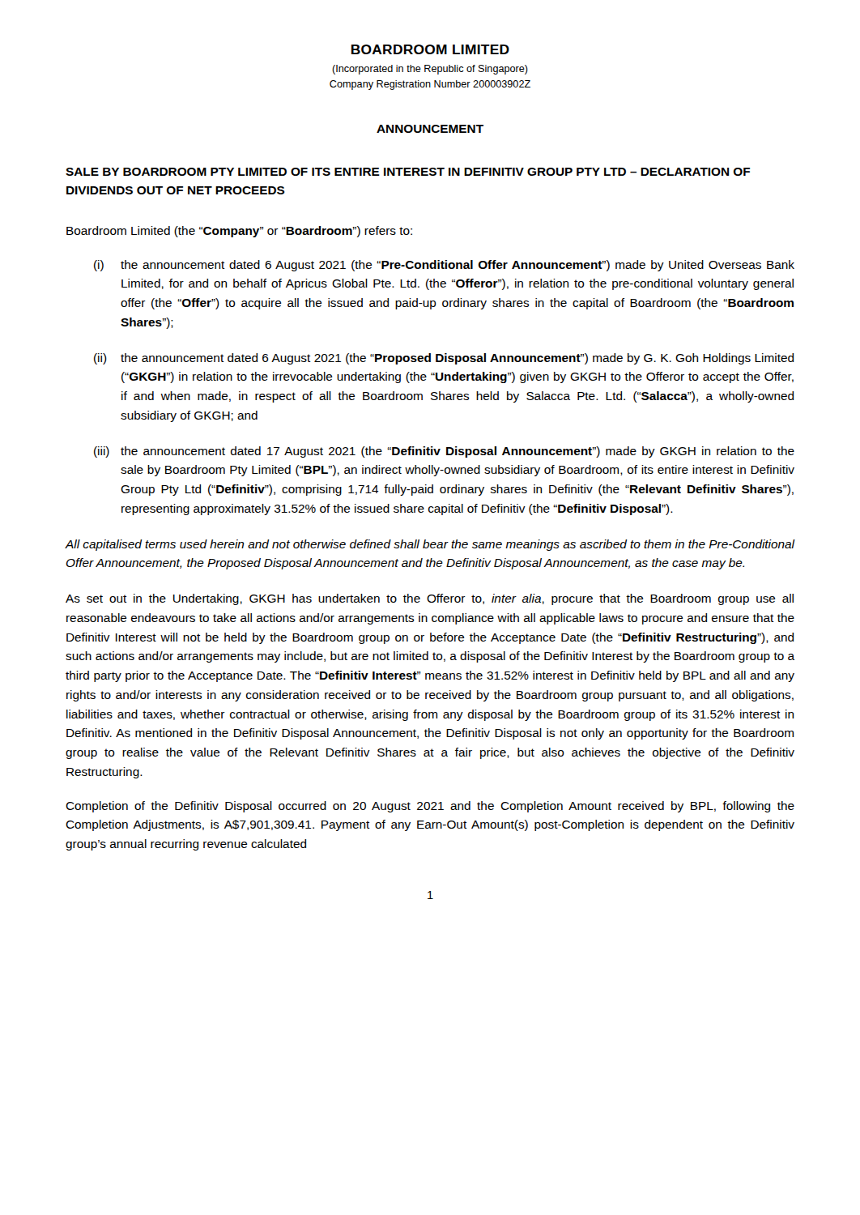BOARDROOM LIMITED
(Incorporated in the Republic of Singapore)
Company Registration Number 200003902Z
ANNOUNCEMENT
SALE BY BOARDROOM PTY LIMITED OF ITS ENTIRE INTEREST IN DEFINITIV GROUP PTY LTD – DECLARATION OF DIVIDENDS OUT OF NET PROCEEDS
Boardroom Limited (the “Company” or “Boardroom”) refers to:
(i)
the announcement dated 6 August 2021 (the “Pre-Conditional Offer Announcement”) made by United Overseas Bank Limited, for and on behalf of Apricus Global Pte. Ltd. (the “Offeror”), in relation to the pre-conditional voluntary general offer (the “Offer”) to acquire all the issued and paid-up ordinary shares in the capital of Boardroom (the “Boardroom Shares”);
(ii)
the announcement dated 6 August 2021 (the “Proposed Disposal Announcement”) made by G. K. Goh Holdings Limited (“GKGH”) in relation to the irrevocable undertaking (the “Undertaking”) given by GKGH to the Offeror to accept the Offer, if and when made, in respect of all the Boardroom Shares held by Salacca Pte. Ltd. (“Salacca”), a wholly-owned subsidiary of GKGH; and
(iii)
the announcement dated 17 August 2021 (the “Definitiv Disposal Announcement”) made by GKGH in relation to the sale by Boardroom Pty Limited (“BPL”), an indirect wholly-owned subsidiary of Boardroom, of its entire interest in Definitiv Group Pty Ltd (“Definitiv”), comprising 1,714 fully-paid ordinary shares in Definitiv (the “Relevant Definitiv Shares”), representing approximately 31.52% of the issued share capital of Definitiv (the “Definitiv Disposal”).
All capitalised terms used herein and not otherwise defined shall bear the same meanings as ascribed to them in the Pre-Conditional Offer Announcement, the Proposed Disposal Announcement and the Definitiv Disposal Announcement, as the case may be.
As set out in the Undertaking, GKGH has undertaken to the Offeror to, inter alia, procure that the Boardroom group use all reasonable endeavours to take all actions and/or arrangements in compliance with all applicable laws to procure and ensure that the Definitiv Interest will not be held by the Boardroom group on or before the Acceptance Date (the “Definitiv Restructuring”), and such actions and/or arrangements may include, but are not limited to, a disposal of the Definitiv Interest by the Boardroom group to a third party prior to the Acceptance Date. The “Definitiv Interest” means the 31.52% interest in Definitiv held by BPL and all and any rights to and/or interests in any consideration received or to be received by the Boardroom group pursuant to, and all obligations, liabilities and taxes, whether contractual or otherwise, arising from any disposal by the Boardroom group of its 31.52% interest in Definitiv. As mentioned in the Definitiv Disposal Announcement, the Definitiv Disposal is not only an opportunity for the Boardroom group to realise the value of the Relevant Definitiv Shares at a fair price, but also achieves the objective of the Definitiv Restructuring.
Completion of the Definitiv Disposal occurred on 20 August 2021 and the Completion Amount received by BPL, following the Completion Adjustments, is A$7,901,309.41. Payment of any Earn-Out Amount(s) post-Completion is dependent on the Definitiv group’s annual recurring revenue calculated
1